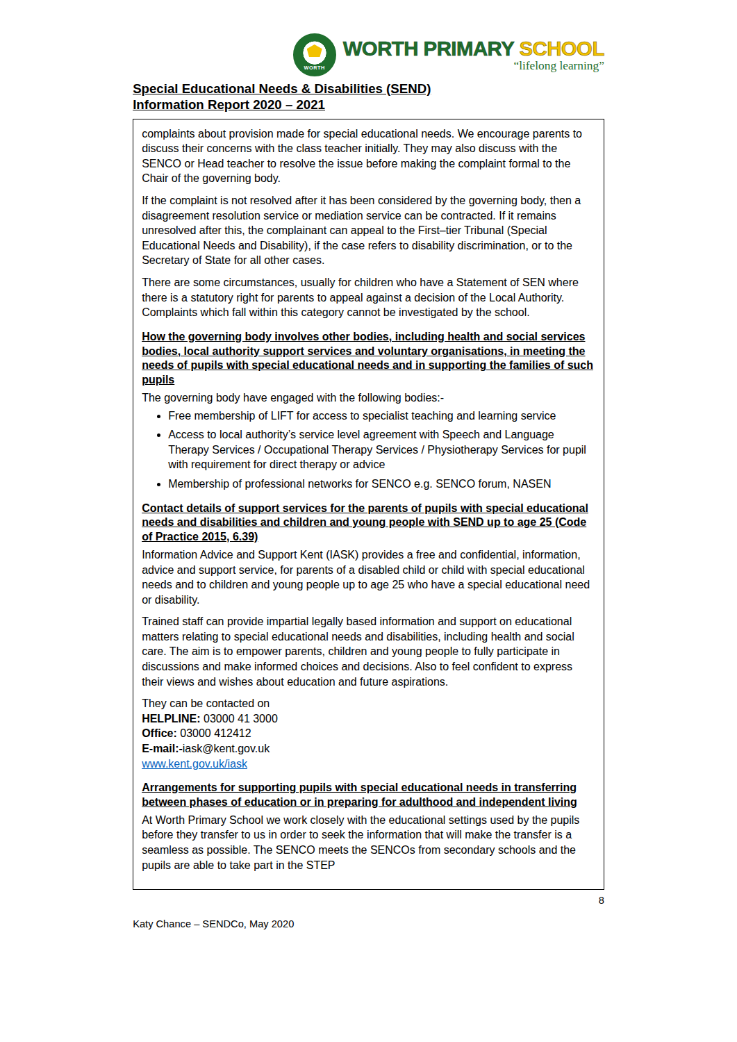WORTH PRIMARY SCHOOL
“lifelong learning”
Special Educational Needs & Disabilities (SEND)
Information Report 2020 – 2021
complaints about provision made for special educational needs. We encourage parents to discuss their concerns with the class teacher initially. They may also discuss with the SENCO or Head teacher to resolve the issue before making the complaint formal to the Chair of the governing body.
If the complaint is not resolved after it has been considered by the governing body, then a disagreement resolution service or mediation service can be contracted. If it remains unresolved after this, the complainant can appeal to the First–tier Tribunal (Special Educational Needs and Disability), if the case refers to disability discrimination, or to the Secretary of State for all other cases.
There are some circumstances, usually for children who have a Statement of SEN where there is a statutory right for parents to appeal against a decision of the Local Authority. Complaints which fall within this category cannot be investigated by the school.
How the governing body involves other bodies, including health and social services bodies, local authority support services and voluntary organisations, in meeting the needs of pupils with special educational needs and in supporting the families of such pupils
The governing body have engaged with the following bodies:-
Free membership of LIFT for access to specialist teaching and learning service
Access to local authority’s service level agreement with Speech and Language Therapy Services / Occupational Therapy Services / Physiotherapy Services for pupil with requirement for direct therapy or advice
Membership of professional networks for SENCO e.g. SENCO forum, NASEN
Contact details of support services for the parents of pupils with special educational needs and disabilities and children and young people with SEND up to age 25 (Code of Practice 2015, 6.39)
Information Advice and Support Kent (IASK) provides a free and confidential, information, advice and support service, for parents of a disabled child or child with special educational needs and to children and young people up to age 25 who have a special educational need or disability.
Trained staff can provide impartial legally based information and support on educational matters relating to special educational needs and disabilities, including health and social care. The aim is to empower parents, children and young people to fully participate in discussions and make informed choices and decisions. Also to feel confident to express their views and wishes about education and future aspirations.
They can be contacted on
HELPLINE: 03000 41 3000
Office: 03000 412412
E-mail:-iask@kent.gov.uk
www.kent.gov.uk/iask
Arrangements for supporting pupils with special educational needs in transferring between phases of education or in preparing for adulthood and independent living
At Worth Primary School we work closely with the educational settings used by the pupils before they transfer to us in order to seek the information that will make the transfer is a seamless as possible. The SENCO meets the SENCOs from secondary schools and the pupils are able to take part in the STEP
8
Katy Chance – SENDCo, May 2020